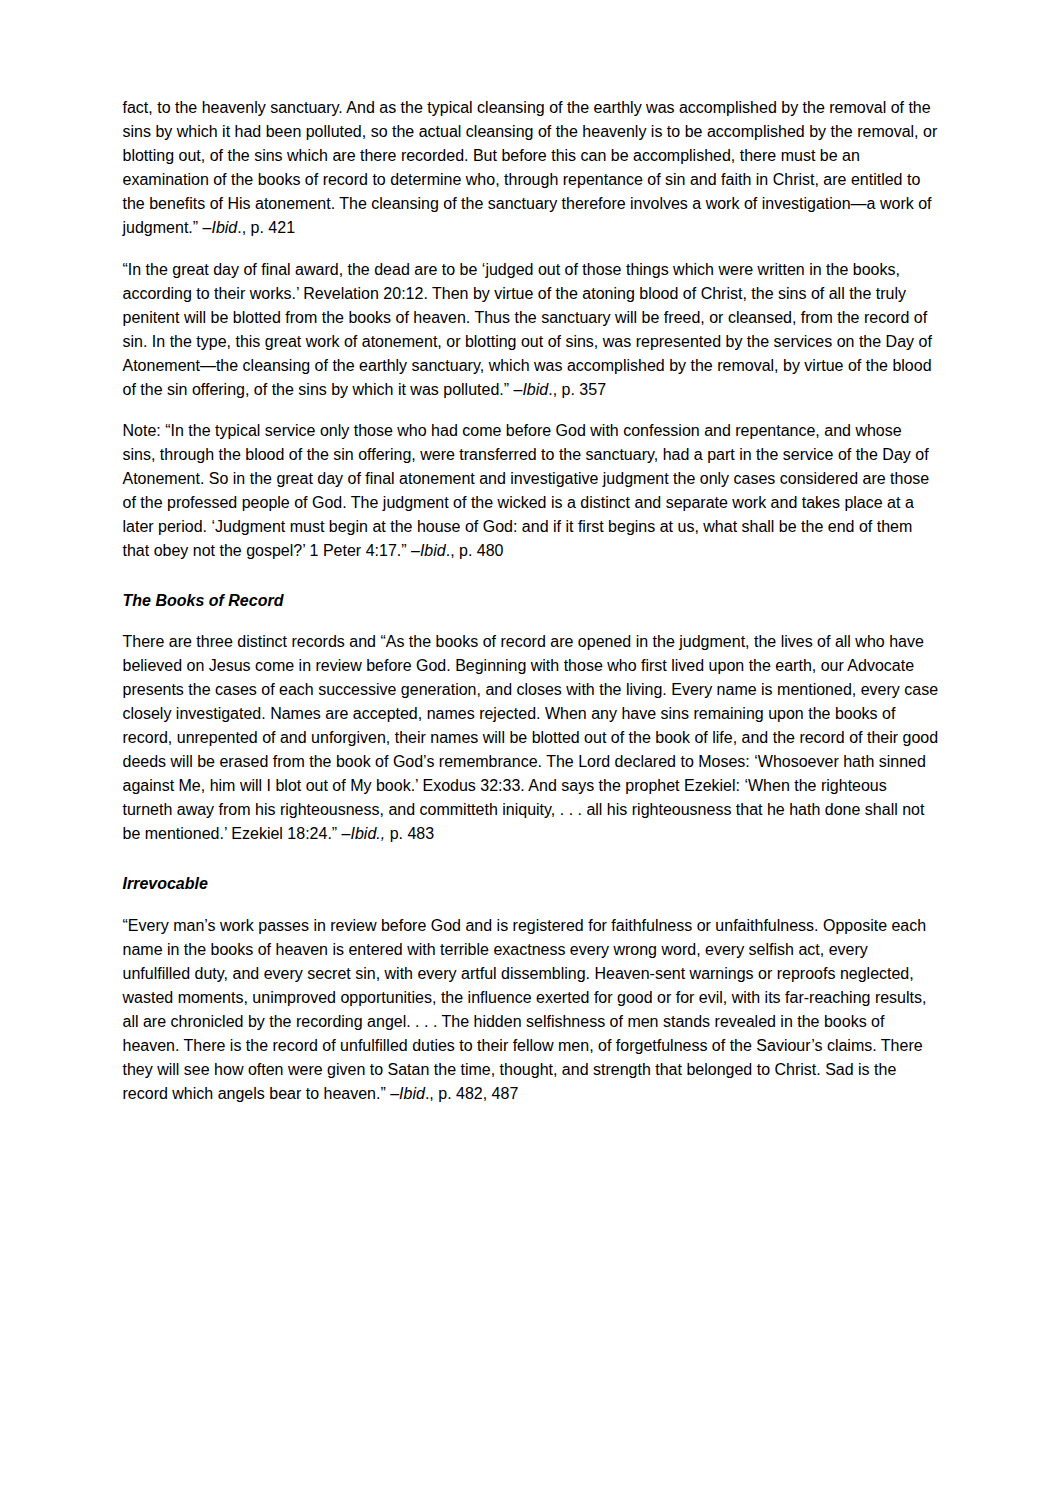fact, to the heavenly sanctuary. And as the typical cleansing of the earthly was accomplished by the removal of the sins by which it had been polluted, so the actual cleansing of the heavenly is to be accomplished by the removal, or blotting out, of the sins which are there recorded. But before this can be accomplished, there must be an examination of the books of record to determine who, through repentance of sin and faith in Christ, are entitled to the benefits of His atonement. The cleansing of the sanctuary therefore involves a work of investigation—a work of judgment.” –Ibid., p. 421
“In the great day of final award, the dead are to be ‘judged out of those things which were written in the books, according to their works.’ Revelation 20:12. Then by virtue of the atoning blood of Christ, the sins of all the truly penitent will be blotted from the books of heaven. Thus the sanctuary will be freed, or cleansed, from the record of sin. In the type, this great work of atonement, or blotting out of sins, was represented by the services on the Day of Atonement—the cleansing of the earthly sanctuary, which was accomplished by the removal, by virtue of the blood of the sin offering, of the sins by which it was polluted.” –Ibid., p. 357
Note: “In the typical service only those who had come before God with confession and repentance, and whose sins, through the blood of the sin offering, were transferred to the sanctuary, had a part in the service of the Day of Atonement. So in the great day of final atonement and investigative judgment the only cases considered are those of the professed people of God. The judgment of the wicked is a distinct and separate work and takes place at a later period. ‘Judgment must begin at the house of God: and if it first begins at us, what shall be the end of them that obey not the gospel?’ 1 Peter 4:17.” –Ibid., p. 480
The Books of Record
There are three distinct records and “As the books of record are opened in the judgment, the lives of all who have believed on Jesus come in review before God. Beginning with those who first lived upon the earth, our Advocate presents the cases of each successive generation, and closes with the living. Every name is mentioned, every case closely investigated. Names are accepted, names rejected. When any have sins remaining upon the books of record, unrepented of and unforgiven, their names will be blotted out of the book of life, and the record of their good deeds will be erased from the book of God’s remembrance. The Lord declared to Moses: ‘Whosoever hath sinned against Me, him will I blot out of My book.’ Exodus 32:33. And says the prophet Ezekiel: ‘When the righteous turneth away from his righteousness, and committeth iniquity, . . . all his righteousness that he hath done shall not be mentioned.’ Ezekiel 18:24.” –Ibid., p. 483
Irrevocable
“Every man’s work passes in review before God and is registered for faithfulness or unfaithfulness. Opposite each name in the books of heaven is entered with terrible exactness every wrong word, every selfish act, every unfulfilled duty, and every secret sin, with every artful dissembling. Heaven-sent warnings or reproofs neglected, wasted moments, unimproved opportunities, the influence exerted for good or for evil, with its far-reaching results, all are chronicled by the recording angel. . . . The hidden selfishness of men stands revealed in the books of heaven. There is the record of unfulfilled duties to their fellow men, of forgetfulness of the Saviour’s claims. There they will see how often were given to Satan the time, thought, and strength that belonged to Christ. Sad is the record which angels bear to heaven.” –Ibid., p. 482, 487